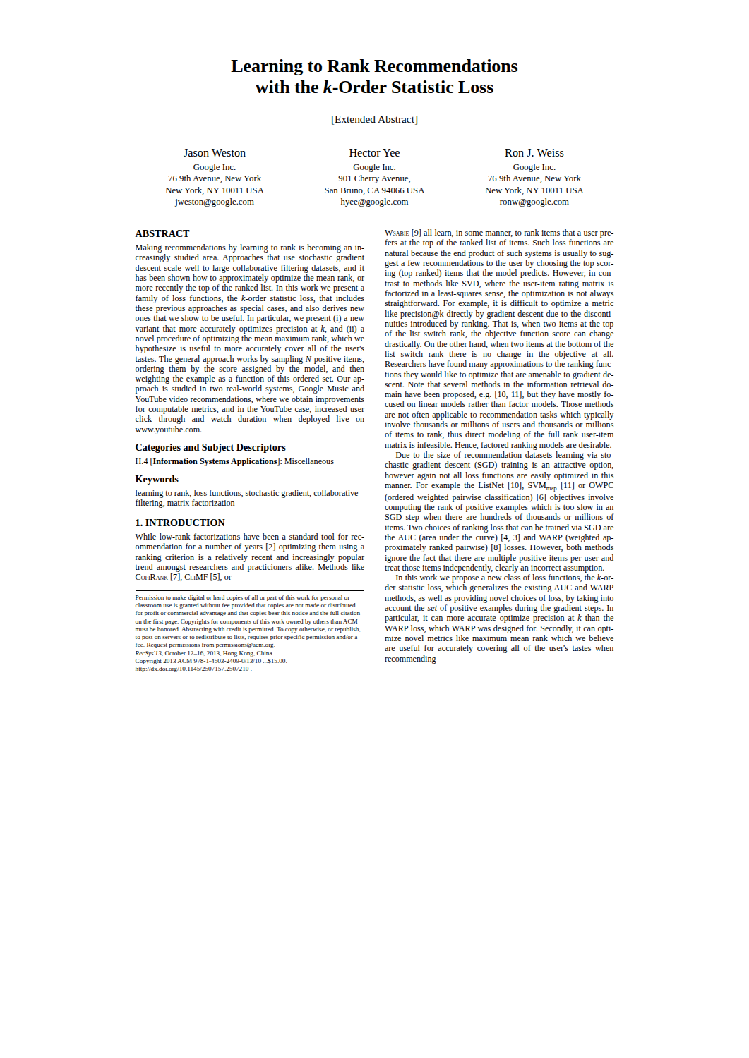Learning to Rank Recommendations
with the k-Order Statistic Loss
[Extended Abstract]
| Jason Weston Google Inc. 76 9th Avenue, New York New York, NY 10011 USA jweston@google.com | Hector Yee Google Inc. 901 Cherry Avenue, San Bruno, CA 94066 USA hyee@google.com | Ron J. Weiss Google Inc. 76 9th Avenue, New York New York, NY 10011 USA ronw@google.com |
ABSTRACT
Making recommendations by learning to rank is becoming an increasingly studied area. Approaches that use stochastic gradient descent scale well to large collaborative filtering datasets, and it has been shown how to approximately optimize the mean rank, or more recently the top of the ranked list. In this work we present a family of loss functions, the k-order statistic loss, that includes these previous approaches as special cases, and also derives new ones that we show to be useful. In particular, we present (i) a new variant that more accurately optimizes precision at k, and (ii) a novel procedure of optimizing the mean maximum rank, which we hypothesize is useful to more accurately cover all of the user's tastes. The general approach works by sampling N positive items, ordering them by the score assigned by the model, and then weighting the example as a function of this ordered set. Our approach is studied in two real-world systems, Google Music and YouTube video recommendations, where we obtain improvements for computable metrics, and in the YouTube case, increased user click through and watch duration when deployed live on www.youtube.com.
Categories and Subject Descriptors
H.4 [Information Systems Applications]: Miscellaneous
Keywords
learning to rank, loss functions, stochastic gradient, collaborative filtering, matrix factorization
1. INTRODUCTION
While low-rank factorizations have been a standard tool for recommendation for a number of years [2] optimizing them using a ranking criterion is a relatively recent and increasingly popular trend amongst researchers and practicioners alike. Methods like CofiRank [7], CliMF [5], or
Permission to make digital or hard copies of all or part of this work for personal or classroom use is granted without fee provided that copies are not made or distributed for profit or commercial advantage and that copies bear this notice and the full citation on the first page. Copyrights for components of this work owned by others than ACM must be honored. Abstracting with credit is permitted. To copy otherwise, or republish, to post on servers or to redistribute to lists, requires prior specific permission and/or a fee. Request permissions from permissions@acm.org.
RecSys'13, October 12–16, 2013, Hong Kong, China.
Copyright 2013 ACM 978-1-4503-2409-0/13/10 ...$15.00.
http://dx.doi.org/10.1145/2507157.2507210 .
Wsabie [9] all learn, in some manner, to rank items that a user prefers at the top of the ranked list of items. Such loss functions are natural because the end product of such systems is usually to suggest a few recommendations to the user by choosing the top scoring (top ranked) items that the model predicts. However, in contrast to methods like SVD, where the user-item rating matrix is factorized in a least-squares sense, the optimization is not always straightforward. For example, it is difficult to optimize a metric like precision@k directly by gradient descent due to the discontinuities introduced by ranking. That is, when two items at the top of the list switch rank, the objective function score can change drastically. On the other hand, when two items at the bottom of the list switch rank there is no change in the objective at all. Researchers have found many approximations to the ranking functions they would like to optimize that are amenable to gradient descent. Note that several methods in the information retrieval domain have been proposed, e.g. [10, 11], but they have mostly focused on linear models rather than factor models. Those methods are not often applicable to recommendation tasks which typically involve thousands or millions of users and thousands or millions of items to rank, thus direct modeling of the full rank user-item matrix is infeasible. Hence, factored ranking models are desirable.
Due to the size of recommendation datasets learning via stochastic gradient descent (SGD) training is an attractive option, however again not all loss functions are easily optimized in this manner. For example the ListNet [10], SVMmap [11] or OWPC (ordered weighted pairwise classification) [6] objectives involve computing the rank of positive examples which is too slow in an SGD step when there are hundreds of thousands or millions of items. Two choices of ranking loss that can be trained via SGD are the AUC (area under the curve) [4, 3] and WARP (weighted approximately ranked pairwise) [8] losses. However, both methods ignore the fact that there are multiple positive items per user and treat those items independently, clearly an incorrect assumption.
In this work we propose a new class of loss functions, the k-order statistic loss, which generalizes the existing AUC and WARP methods, as well as providing novel choices of loss, by taking into account the set of positive examples during the gradient steps. In particular, it can more accurate optimize precision at k than the WARP loss, which WARP was designed for. Secondly, it can optimize novel metrics like maximum mean rank which we believe are useful for accurately covering all of the user's tastes when recommending